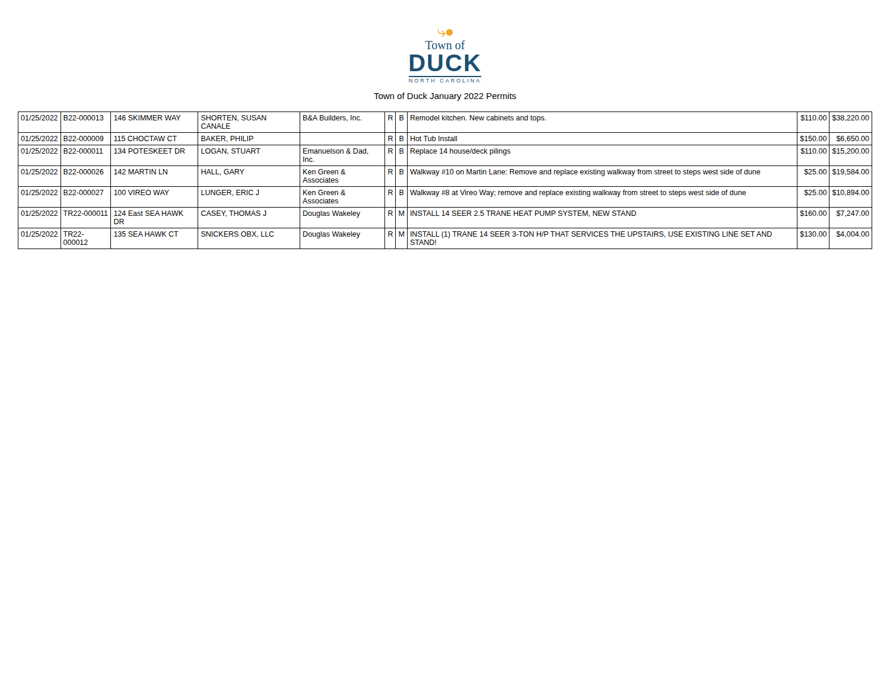⤷●
Town of
DUCK
NORTH CAROLINA
Town of Duck January 2022 Permits
| 01/25/2022 | B22-000013 | 146 SKIMMER WAY | SHORTEN, SUSAN CANALE | B&A Builders, Inc. | R | B | Remodel kitchen. New cabinets and tops. | $110.00 | $38,220.00 |
| 01/25/2022 | B22-000009 | 115 CHOCTAW CT | BAKER, PHILIP | | R | B | Hot Tub Install | $150.00 | $6,650.00 |
| 01/25/2022 | B22-000011 | 134 POTESKEET DR | LOGAN, STUART | Emanuelson & Dad, Inc. | R | B | Replace 14 house/deck pilings | $110.00 | $15,200.00 |
| 01/25/2022 | B22-000026 | 142 MARTIN LN | HALL, GARY | Ken Green & Associates | R | B | Walkway #10 on Martin Lane: Remove and replace existing walkway from street to steps west side of dune | $25.00 | $19,584.00 |
| 01/25/2022 | B22-000027 | 100 VIREO WAY | LUNGER, ERIC J | Ken Green & Associates | R | B | Walkway #8 at Vireo Way; remove and replace existing walkway from street to steps west side of dune | $25.00 | $10,894.00 |
| 01/25/2022 | TR22-000011 | 124 East SEA HAWK DR | CASEY, THOMAS J | Douglas Wakeley | R | M | INSTALL 14 SEER 2.5 TRANE HEAT PUMP SYSTEM, NEW STAND | $160.00 | $7,247.00 |
| 01/25/2022 | TR22-000012 | 135 SEA HAWK CT | SNICKERS OBX, LLC | Douglas Wakeley | R | M | INSTALL (1) TRANE 14 SEER 3-TON H/P THAT SERVICES THE UPSTAIRS, USE EXISTING LINE SET AND STAND! | $130.00 | $4,004.00 |